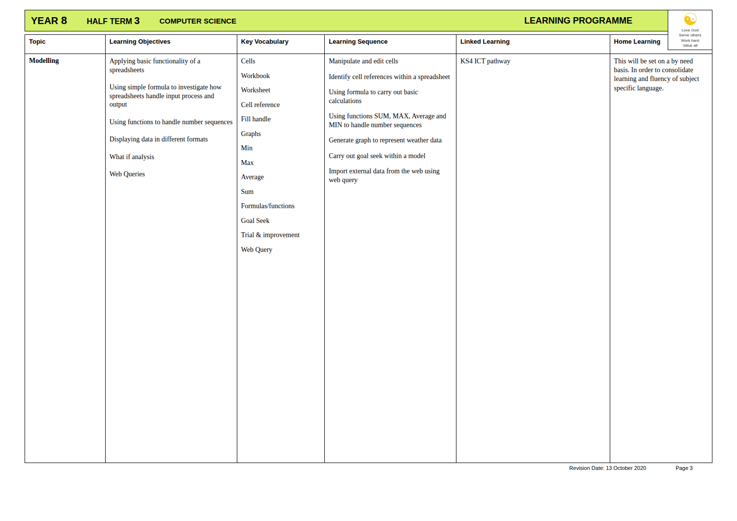YEAR 8 HALF TERM 3 COMPUTER SCIENCE LEARNING PROGRAMME
☯
Love God
Serve others
Work hard
Value all
| Topic | Learning Objectives | Key Vocabulary | Learning Sequence | Linked Learning | Home Learning |
| --- | --- | --- | --- | --- | --- |
| Modelling | Applying basic functionality of a spreadsheets Using simple formula to investigate how spreadsheets handle input process and output Using functions to handle number sequences Displaying data in different formats What if analysis Web Queries | Cells Workbook Worksheet Cell reference Fill handle Graphs Min Max Average Sum Formulas/functions Goal Seek Trial & improvement Web Query | Manipulate and edit cells Identify cell references within a spreadsheet Using formula to carry out basic calculations Using functions SUM, MAX, Average and MIN to handle number sequences Generate graph to represent weather data Carry out goal seek within a model Import external data from the web using web query | KS4 ICT pathway | This will be set on a by need basis. In order to consolidate learning and fluency of subject specific language. |
Revision Date: 13 October 2020 Page 3